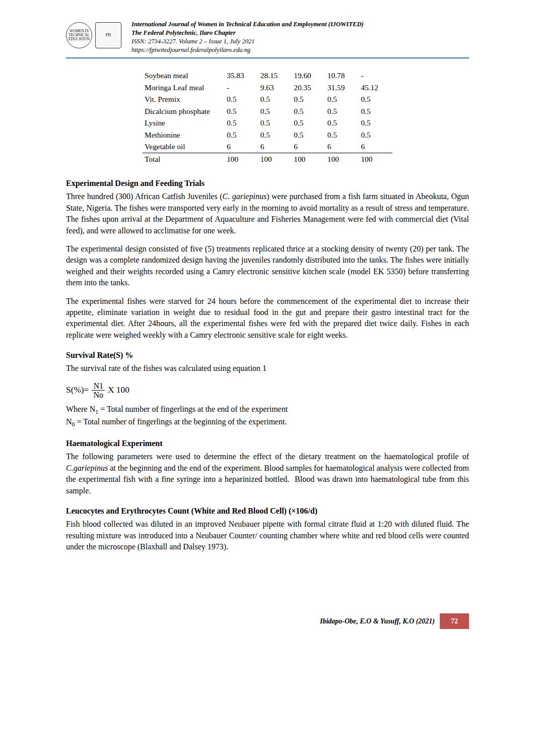WOMEN IN TECHNICAL EDUCATION
FPI
International Journal of Women in Technical Education and Employment (IJOWITED)
The Federal Polytechnic, Ilaro Chapter
ISSN: 2734-3227. Volume 2 – Issue 1, July 2021
https://fpiwitedjournal.federalpolyilaro.edu.ng
| Soybean meal | 35.83 | 28.15 | 19.60 | 10.78 | - |
| Moringa Leaf meal | - | 9.63 | 20.35 | 31.59 | 45.12 |
| Vit. Premix | 0.5 | 0.5 | 0.5 | 0.5 | 0.5 |
| Dicalcium phosphate | 0.5 | 0.5 | 0.5 | 0.5 | 0.5 |
| Lysine | 0.5 | 0.5 | 0.5 | 0.5 | 0.5 |
| Methionine | 0.5 | 0.5 | 0.5 | 0.5 | 0.5 |
| Vegetable oil | 6 | 6 | 6 | 6 | 6 |
| Total | 100 | 100 | 100 | 100 | 100 |
Experimental Design and Feeding Trials
Three hundred (300) African Catfish Juveniles (C. gariepinus) were purchased from a fish farm situated in Abeokuta, Ogun State, Nigeria. The fishes were transported very early in the morning to avoid mortality as a result of stress and temperature. The fishes upon arrival at the Department of Aquaculture and Fisheries Management were fed with commercial diet (Vital feed), and were allowed to acclimatise for one week.
The experimental design consisted of five (5) treatments replicated thrice at a stocking density of twenty (20) per tank. The design was a complete randomized design having the juveniles randomly distributed into the tanks. The fishes were initially weighed and their weights recorded using a Camry electronic sensitive kitchen scale (model EK 5350) before transferring them into the tanks.
The experimental fishes were starved for 24 hours before the commencement of the experimental diet to increase their appetite, eliminate variation in weight due to residual food in the gut and prepare their gastro intestinal tract for the experimental diet. After 24hours, all the experimental fishes were fed with the prepared diet twice daily. Fishes in each replicate were weighed weekly with a Camry electronic sensitive scale for eight weeks.
Survival Rate(S) %
The survival rate of the fishes was calculated using equation 1
S(%)= N1 No X 100
Where N1 = Total number of fingerlings at the end of the experiment
N0 = Total number of fingerlings at the beginning of the experiment.
Haematological Experiment
The following parameters were used to determine the effect of the dietary treatment on the haematological profile of C.gariepinus at the beginning and the end of the experiment. Blood samples for haematological analysis were collected from the experimental fish with a fine syringe into a heparinized bottled. Blood was drawn into haematological tube from this sample.
Leucocytes and Erythrocytes Count (White and Red Blood Cell) (×106/d)
Fish blood collected was diluted in an improved Neubauer pipette with formal citrate fluid at 1:20 with diluted fluid. The resulting mixture was introduced into a Neubauer Counter/ counting chamber where white and red blood cells were counted under the microscope (Blaxhall and Dalsey 1973).
Ibidapo-Obe, E.O & Yusuff, K.O (2021)
72